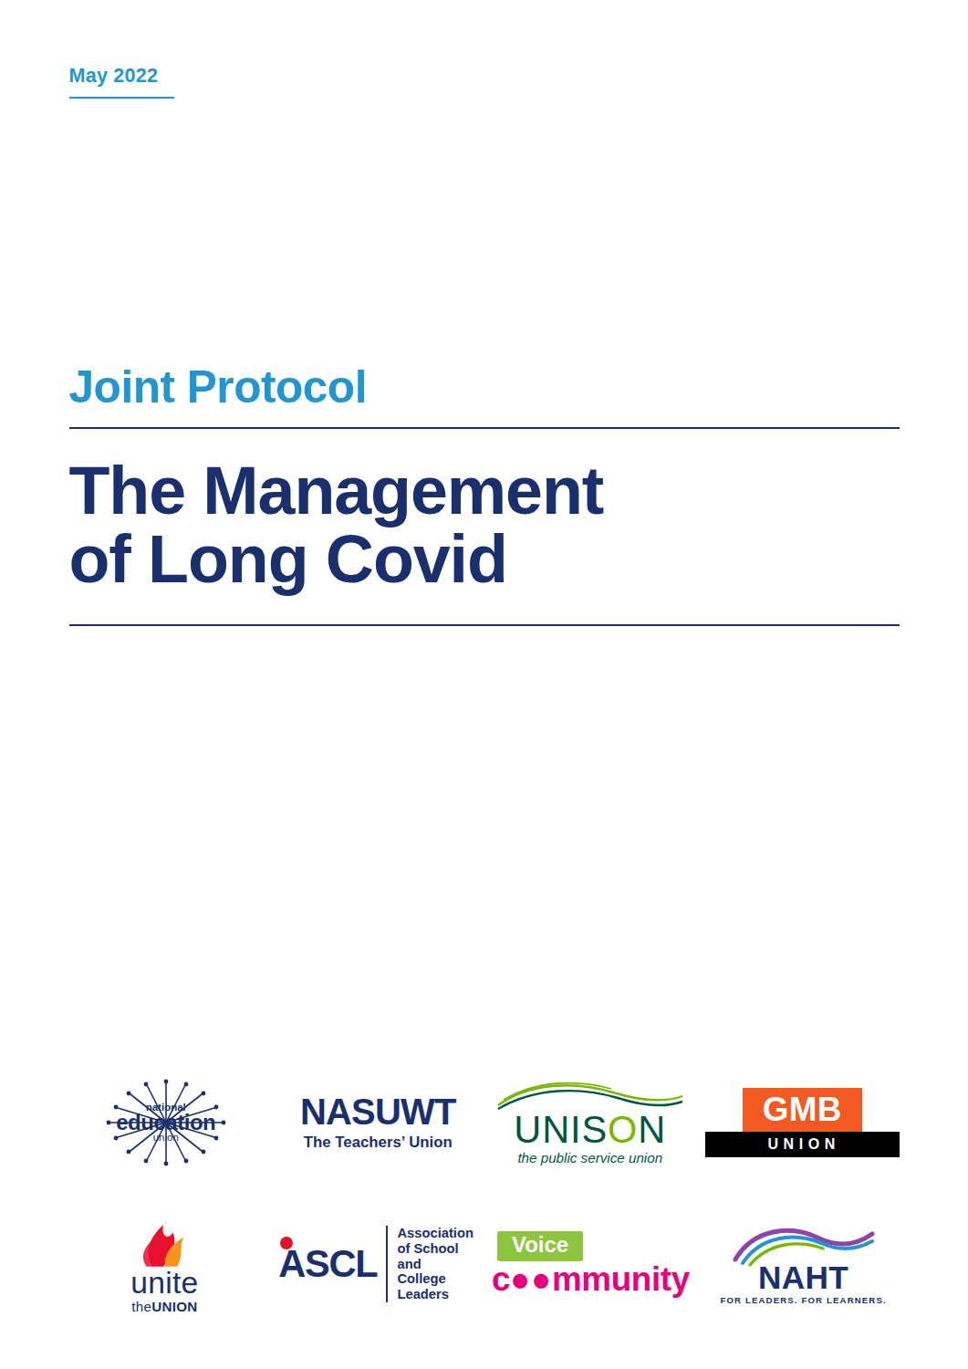May 2022
Joint Protocol
The Management
of Long Covid
national education union
NASUWT
The Teachers’ Union
UNISON
the public service union
GMB
UNION
unite
theUNION
ASCL
Association
of School and
College Leaders
Voice
c●●mmunity
NAHT
FOR LEADERS. FOR LEARNERS.